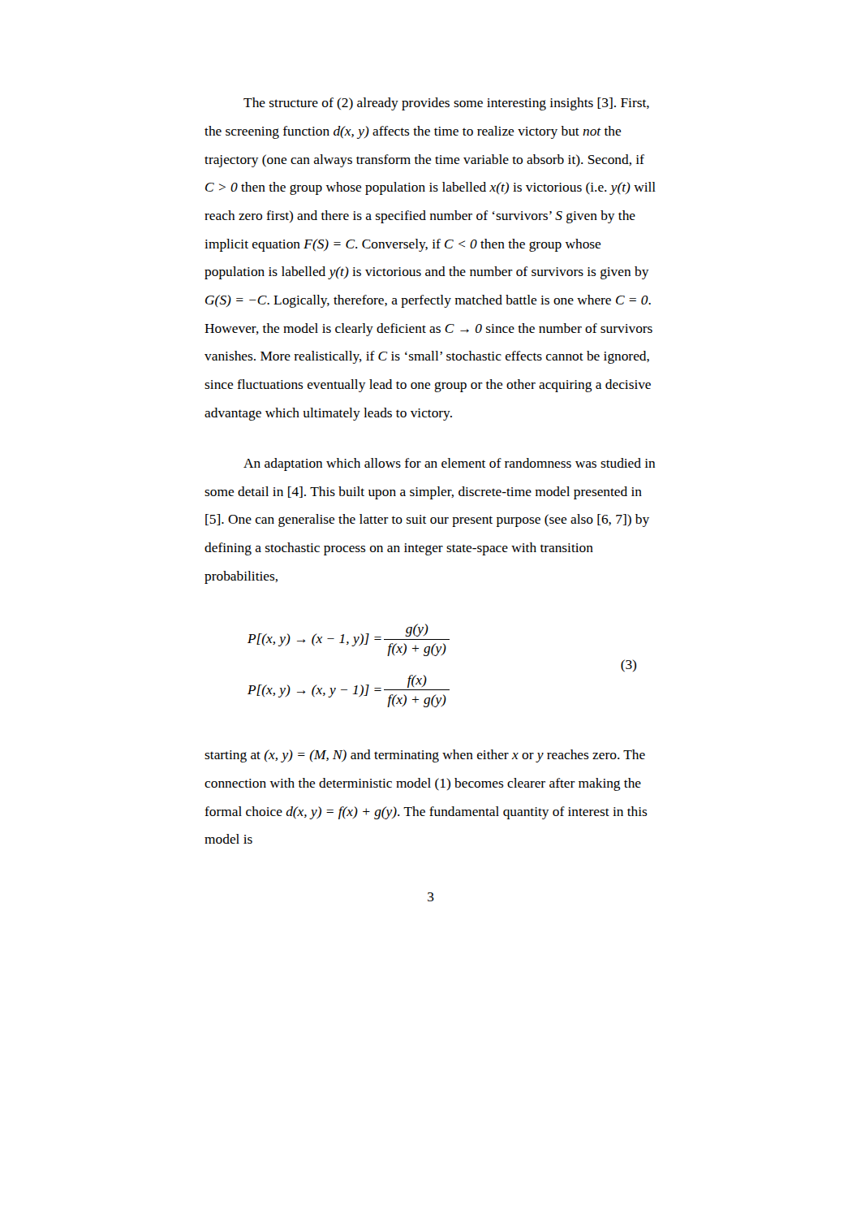The structure of (2) already provides some interesting insights [3]. First, the screening function d(x, y) affects the time to realize victory but not the trajectory (one can always transform the time variable to absorb it). Second, if C > 0 then the group whose population is labelled x(t) is victorious (i.e. y(t) will reach zero first) and there is a specified number of ‘survivors’ S given by the implicit equation F(S) = C. Conversely, if C < 0 then the group whose population is labelled y(t) is victorious and the number of survivors is given by G(S) = −C. Logically, therefore, a perfectly matched battle is one where C = 0. However, the model is clearly deficient as C → 0 since the number of survivors vanishes. More realistically, if C is ‘small’ stochastic effects cannot be ignored, since fluctuations eventually lead to one group or the other acquiring a decisive advantage which ultimately leads to victory.
An adaptation which allows for an element of randomness was studied in some detail in [4]. This built upon a simpler, discrete-time model presented in [5]. One can generalise the latter to suit our present purpose (see also [6, 7]) by defining a stochastic process on an integer state-space with transition probabilities,
P[(x, y) → (x − 1, y)] = g(y) f(x) + g(y)
P[(x, y) → (x, y − 1)] = f(x) f(x) + g(y)
(3)
starting at (x, y) = (M, N) and terminating when either x or y reaches zero. The connection with the deterministic model (1) becomes clearer after making the formal choice d(x, y) = f(x) + g(y). The fundamental quantity of interest in this model is
3